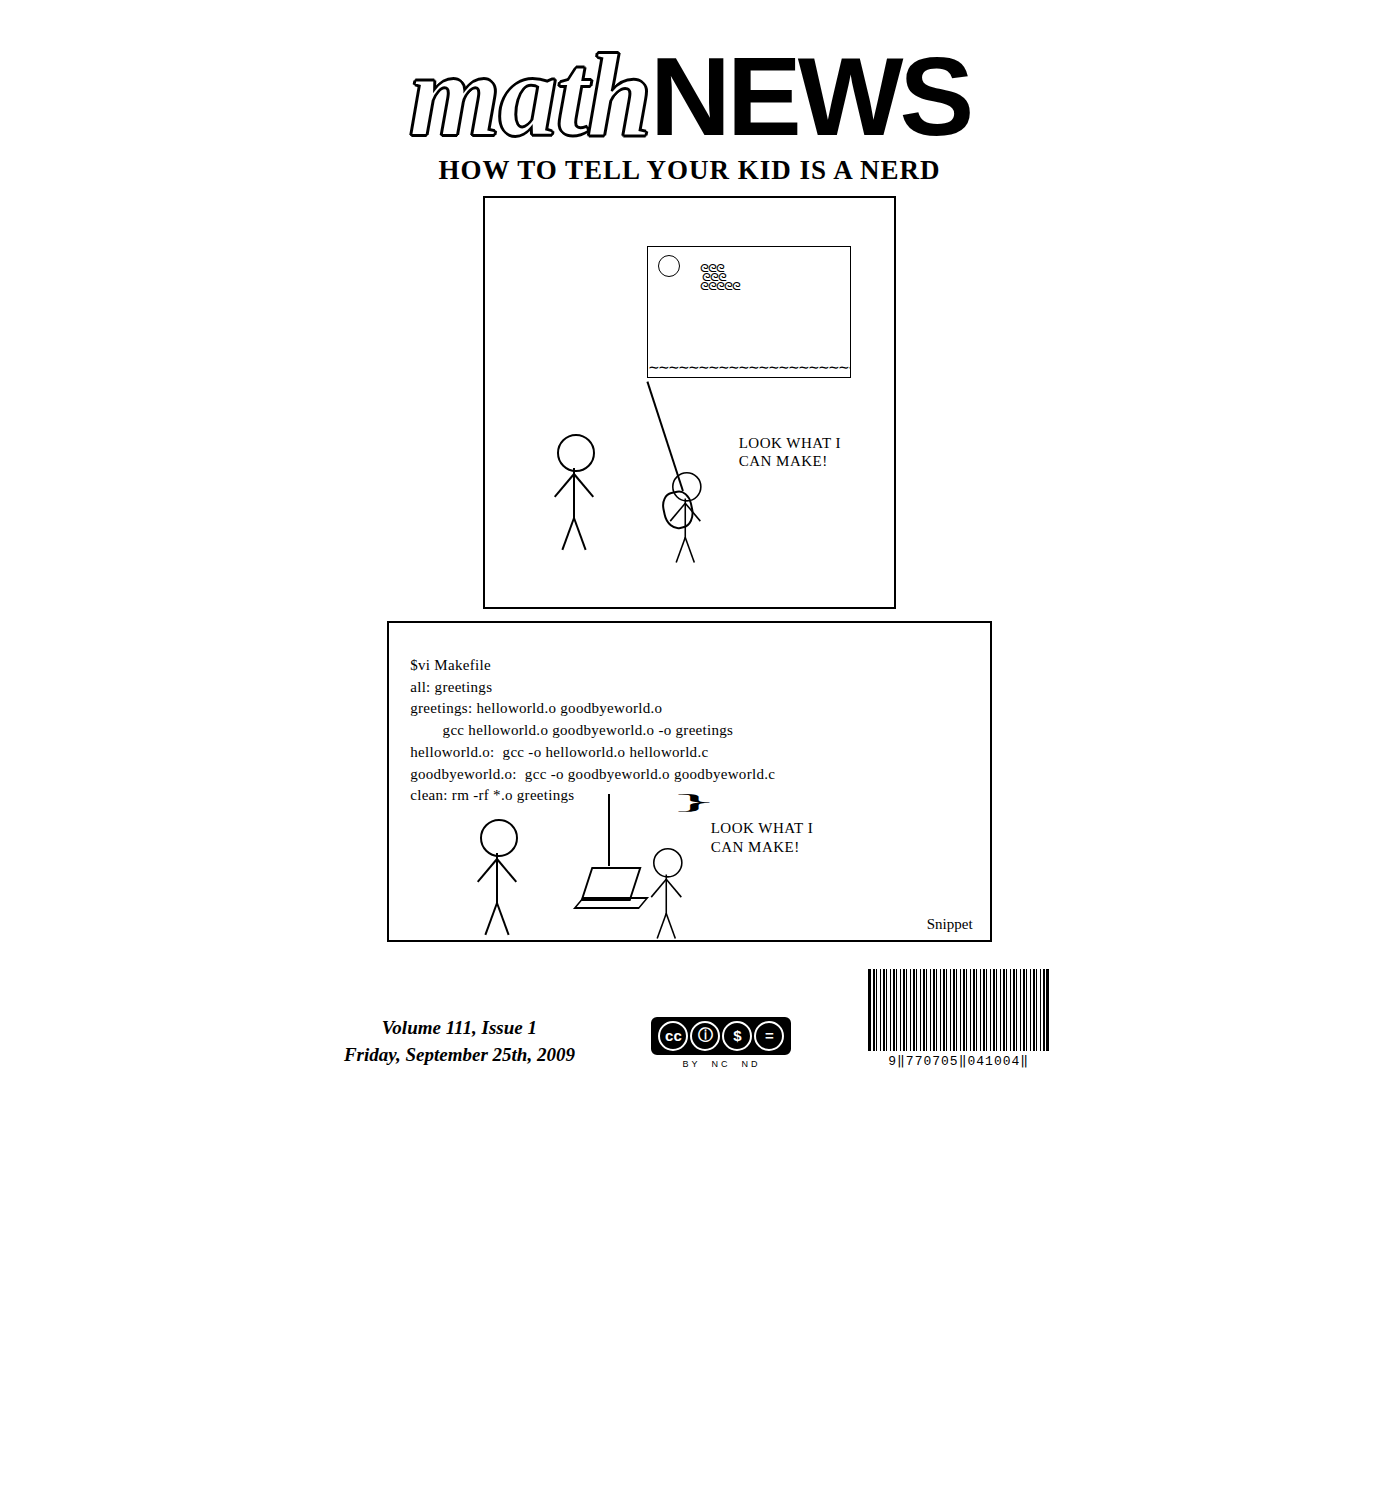math NEWS
HOW TO TELL YOUR KID IS A NERD
ᘓᘓᘓ
ᘓᘓᘓ
ᘓᘓᘓᘓᘓ
∼∼∼∼∼∼∼∼∼∼∼∼∼∼∼∼∼∼∼∼∼∼∼∼∼∼∼∼∼∼∼∼∼∼∼∼∼∼∼∼
LOOK WHAT I
CAN MAKE!
$vi Makefile
all: greetings
greetings: helloworld.o goodbyeworld.o
        gcc helloworld.o goodbyeworld.o -o greetings
helloworld.o:  gcc -o helloworld.o helloworld.c
goodbyeworld.o:  gcc -o goodbyeworld.o goodbyeworld.c
clean: rm -rf *.o greetings
}
LOOK WHAT I
CAN MAKE!
Snippet
Volume 111, Issue 1
Friday, September 25th, 2009
cc ⓘ $ =
BY NC ND
9‖770705‖041004‖